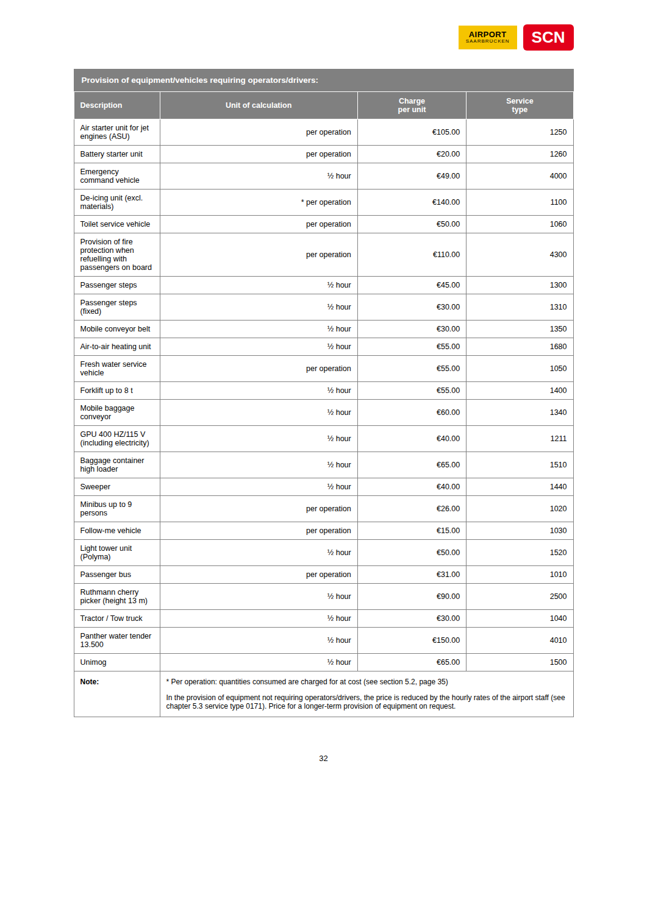AIRPORT
SAARBRÜCKEN
SCN
Provision of equipment/vehicles requiring operators/drivers:
| Description | Unit of calculation | Charge per unit | Service type |
| --- | --- | --- | --- |
| Air starter unit for jet engines (ASU) | per operation | €105.00 | 1250 |
| Battery starter unit | per operation | €20.00 | 1260 |
| Emergency command vehicle | ½ hour | €49.00 | 4000 |
| De-icing unit (excl. materials) | * per operation | €140.00 | 1100 |
| Toilet service vehicle | per operation | €50.00 | 1060 |
| Provision of fire protection when refuelling with passengers on board | per operation | €110.00 | 4300 |
| Passenger steps | ½ hour | €45.00 | 1300 |
| Passenger steps (fixed) | ½ hour | €30.00 | 1310 |
| Mobile conveyor belt | ½ hour | €30.00 | 1350 |
| Air-to-air heating unit | ½ hour | €55.00 | 1680 |
| Fresh water service vehicle | per operation | €55.00 | 1050 |
| Forklift up to 8 t | ½ hour | €55.00 | 1400 |
| Mobile baggage conveyor | ½ hour | €60.00 | 1340 |
| GPU 400 HZ/115 V (including electricity) | ½ hour | €40.00 | 1211 |
| Baggage container high loader | ½ hour | €65.00 | 1510 |
| Sweeper | ½ hour | €40.00 | 1440 |
| Minibus up to 9 persons | per operation | €26.00 | 1020 |
| Follow-me vehicle | per operation | €15.00 | 1030 |
| Light tower unit (Polyma) | ½ hour | €50.00 | 1520 |
| Passenger bus | per operation | €31.00 | 1010 |
| Ruthmann cherry picker (height 13 m) | ½ hour | €90.00 | 2500 |
| Tractor / Tow truck | ½ hour | €30.00 | 1040 |
| Panther water tender 13.500 | ½ hour | €150.00 | 4010 |
| Unimog | ½ hour | €65.00 | 1500 |
| Note: | * Per operation: quantities consumed are charged for at cost (see section 5.2, page 35) In the provision of equipment not requiring operators/drivers, the price is reduced by the hourly rates of the airport staff (see chapter 5.3 service type 0171). Price for a longer-term provision of equipment on request. |
32